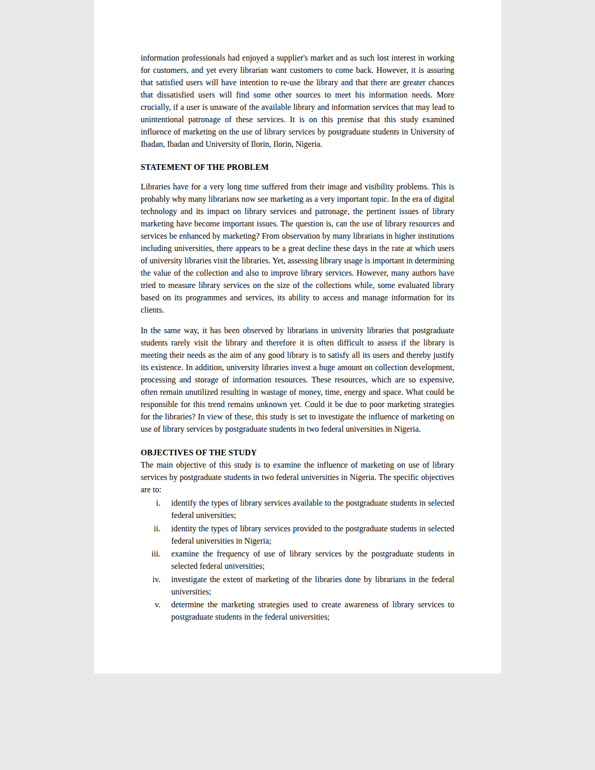information professionals had enjoyed a supplier's market and as such lost interest in working for customers, and yet every librarian want customers to come back. However, it is assuring that satisfied users will have intention to re-use the library and that there are greater chances that dissatisfied users will find some other sources to meet his information needs. More crucially, if a user is unaware of the available library and information services that may lead to unintentional patronage of these services. It is on this premise that this study examined influence of marketing on the use of library services by postgraduate students in University of Ibadan, Ibadan and University of Ilorin, Ilorin, Nigeria.
Statement of the Problem
Libraries have for a very long time suffered from their image and visibility problems. This is probably why many librarians now see marketing as a very important topic. In the era of digital technology and its impact on library services and patronage, the pertinent issues of library marketing have become important issues. The question is, can the use of library resources and services be enhanced by marketing? From observation by many librarians in higher institutions including universities, there appears to be a great decline these days in the rate at which users of university libraries visit the libraries. Yet, assessing library usage is important in determining the value of the collection and also to improve library services. However, many authors have tried to measure library services on the size of the collections while, some evaluated library based on its programmes and services, its ability to access and manage information for its clients.
In the same way, it has been observed by librarians in university libraries that postgraduate students rarely visit the library and therefore it is often difficult to assess if the library is meeting their needs as the aim of any good library is to satisfy all its users and thereby justify its existence. In addition, university libraries invest a huge amount on collection development, processing and storage of information resources. These resources, which are so expensive, often remain unutilized resulting in wastage of money, time, energy and space. What could be responsible for this trend remains unknown yet. Could it be due to poor marketing strategies for the libraries? In view of these, this study is set to investigate the influence of marketing on use of library services by postgraduate students in two federal universities in Nigeria.
Objectives of the Study
The main objective of this study is to examine the influence of marketing on use of library services by postgraduate students in two federal universities in Nigeria. The specific objectives are to:
i. identify the types of library services available to the postgraduate students in selected federal universities;
ii. identity the types of library services provided to the postgraduate students in selected federal universities in Nigeria;
iii. examine the frequency of use of library services by the postgraduate students in selected federal universities;
iv. investigate the extent of marketing of the libraries done by librarians in the federal universities;
v. determine the marketing strategies used to create awareness of library services to postgraduate students in the federal universities;